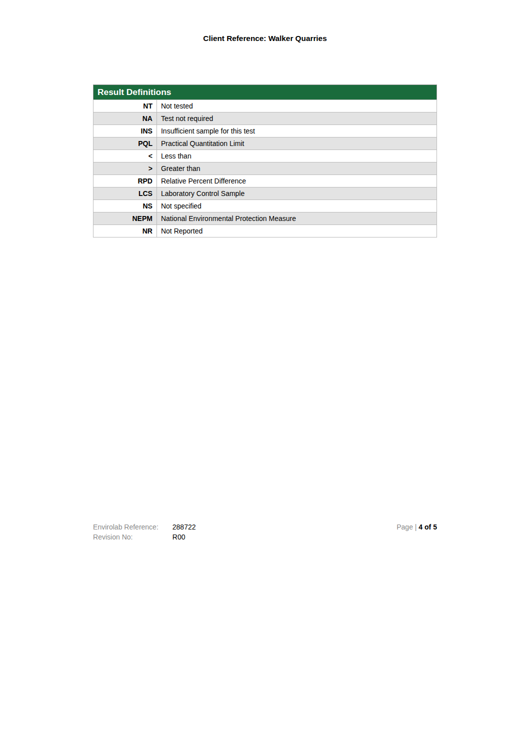Client Reference: Walker Quarries
Result Definitions
| NT | Not tested |
| NA | Test not required |
| INS | Insufficient sample for this test |
| PQL | Practical Quantitation Limit |
| < | Less than |
| > | Greater than |
| RPD | Relative Percent Difference |
| LCS | Laboratory Control Sample |
| NS | Not specified |
| NEPM | National Environmental Protection Measure |
| NR | Not Reported |
Envirolab Reference: 288722
Revision No: R00
Page | 4 of 5